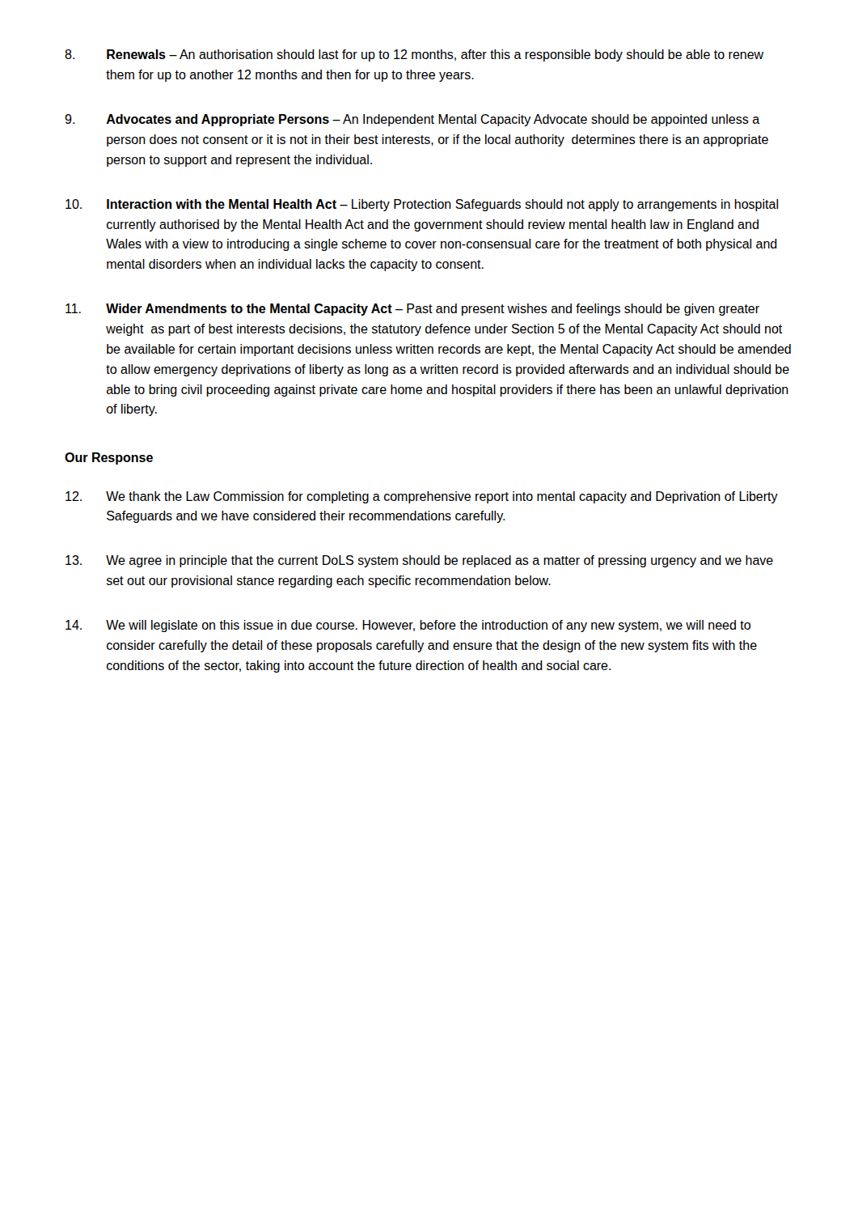8. Renewals – An authorisation should last for up to 12 months, after this a responsible body should be able to renew them for up to another 12 months and then for up to three years.
9. Advocates and Appropriate Persons – An Independent Mental Capacity Advocate should be appointed unless a person does not consent or it is not in their best interests, or if the local authority determines there is an appropriate person to support and represent the individual.
10. Interaction with the Mental Health Act – Liberty Protection Safeguards should not apply to arrangements in hospital currently authorised by the Mental Health Act and the government should review mental health law in England and Wales with a view to introducing a single scheme to cover non-consensual care for the treatment of both physical and mental disorders when an individual lacks the capacity to consent.
11. Wider Amendments to the Mental Capacity Act – Past and present wishes and feelings should be given greater weight as part of best interests decisions, the statutory defence under Section 5 of the Mental Capacity Act should not be available for certain important decisions unless written records are kept, the Mental Capacity Act should be amended to allow emergency deprivations of liberty as long as a written record is provided afterwards and an individual should be able to bring civil proceeding against private care home and hospital providers if there has been an unlawful deprivation of liberty.
Our Response
12. We thank the Law Commission for completing a comprehensive report into mental capacity and Deprivation of Liberty Safeguards and we have considered their recommendations carefully.
13. We agree in principle that the current DoLS system should be replaced as a matter of pressing urgency and we have set out our provisional stance regarding each specific recommendation below.
14. We will legislate on this issue in due course. However, before the introduction of any new system, we will need to consider carefully the detail of these proposals carefully and ensure that the design of the new system fits with the conditions of the sector, taking into account the future direction of health and social care.